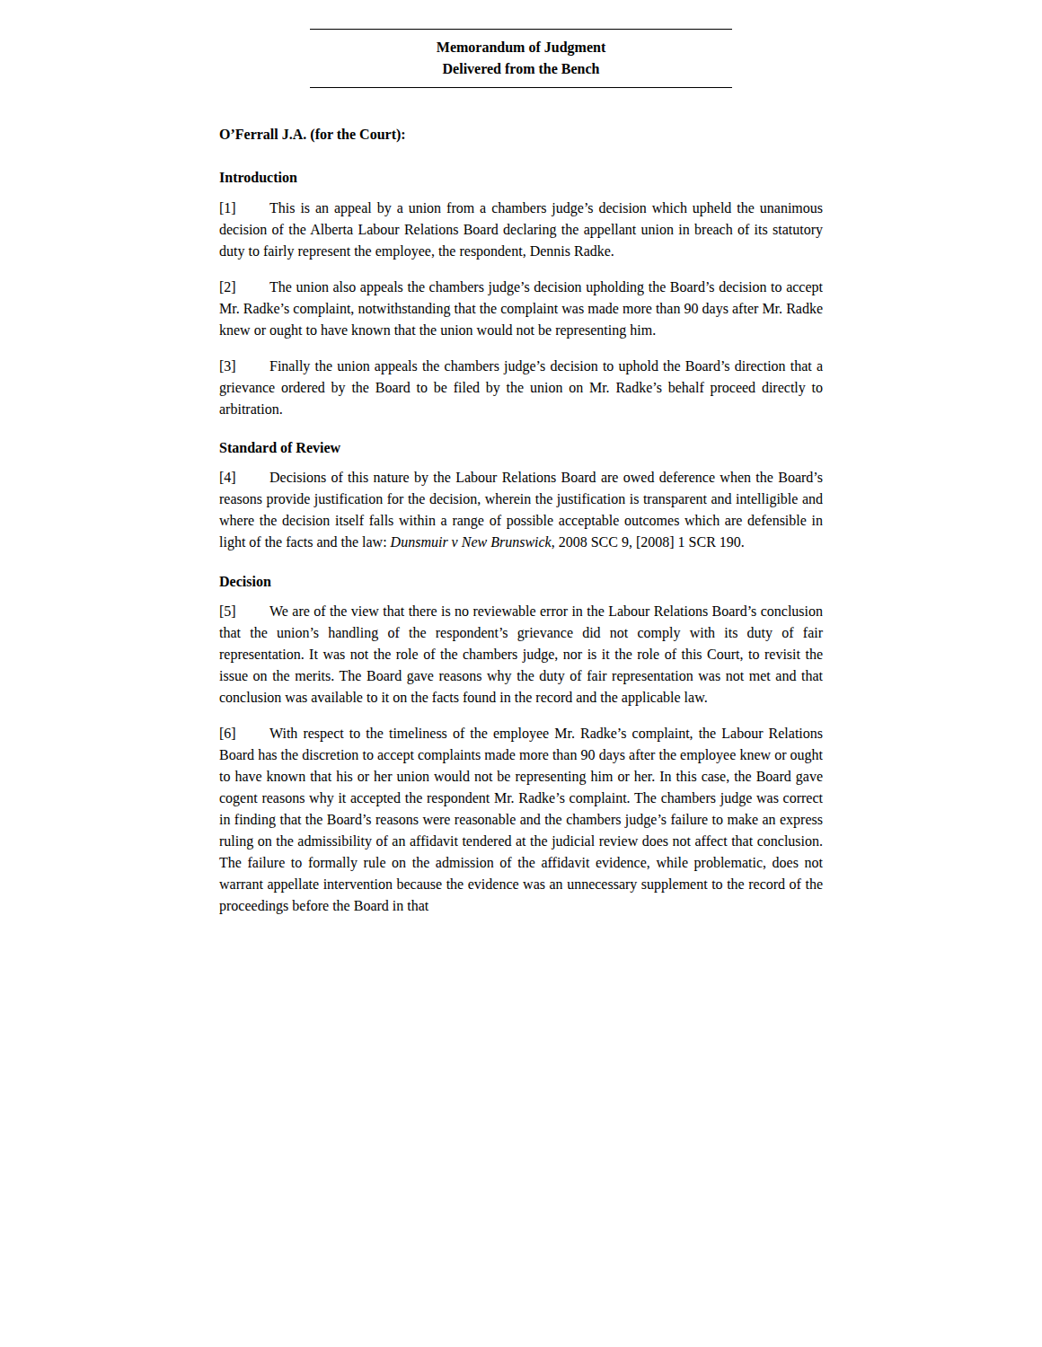Memorandum of Judgment
Delivered from the Bench
O’Ferrall J.A. (for the Court):
Introduction
[1] This is an appeal by a union from a chambers judge’s decision which upheld the unanimous decision of the Alberta Labour Relations Board declaring the appellant union in breach of its statutory duty to fairly represent the employee, the respondent, Dennis Radke.
[2] The union also appeals the chambers judge’s decision upholding the Board’s decision to accept Mr. Radke’s complaint, notwithstanding that the complaint was made more than 90 days after Mr. Radke knew or ought to have known that the union would not be representing him.
[3] Finally the union appeals the chambers judge’s decision to uphold the Board’s direction that a grievance ordered by the Board to be filed by the union on Mr. Radke’s behalf proceed directly to arbitration.
Standard of Review
[4] Decisions of this nature by the Labour Relations Board are owed deference when the Board’s reasons provide justification for the decision, wherein the justification is transparent and intelligible and where the decision itself falls within a range of possible acceptable outcomes which are defensible in light of the facts and the law: Dunsmuir v New Brunswick, 2008 SCC 9, [2008] 1 SCR 190.
Decision
[5] We are of the view that there is no reviewable error in the Labour Relations Board’s conclusion that the union’s handling of the respondent’s grievance did not comply with its duty of fair representation. It was not the role of the chambers judge, nor is it the role of this Court, to revisit the issue on the merits. The Board gave reasons why the duty of fair representation was not met and that conclusion was available to it on the facts found in the record and the applicable law.
[6] With respect to the timeliness of the employee Mr. Radke’s complaint, the Labour Relations Board has the discretion to accept complaints made more than 90 days after the employee knew or ought to have known that his or her union would not be representing him or her. In this case, the Board gave cogent reasons why it accepted the respondent Mr. Radke’s complaint. The chambers judge was correct in finding that the Board’s reasons were reasonable and the chambers judge’s failure to make an express ruling on the admissibility of an affidavit tendered at the judicial review does not affect that conclusion. The failure to formally rule on the admission of the affidavit evidence, while problematic, does not warrant appellate intervention because the evidence was an unnecessary supplement to the record of the proceedings before the Board in that